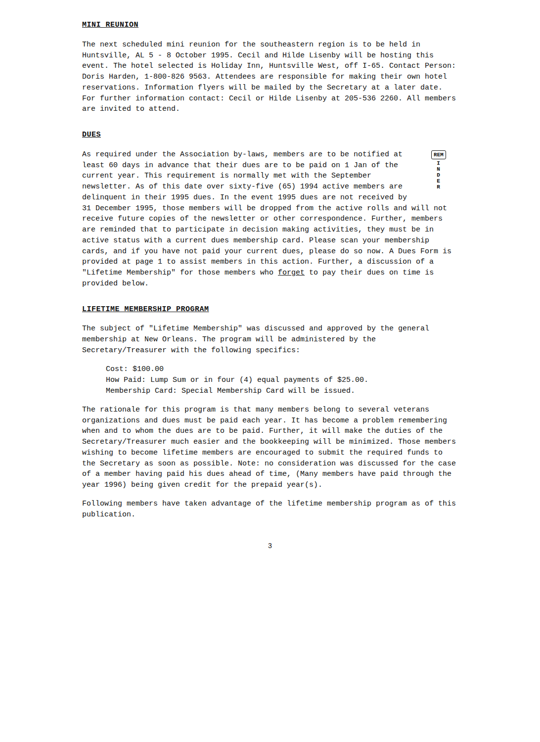MINI REUNION
The next scheduled mini reunion for the southeastern region is to be held in Huntsville, AL 5 - 8 October 1995. Cecil and Hilde Lisenby will be hosting this event. The hotel selected is Holiday Inn, Huntsville West, off I-65. Contact Person: Doris Harden, 1-800-826 9563. Attendees are responsible for making their own hotel reservations. Information flyers will be mailed by the Secretary at a later date. For further information contact: Cecil or Hilde Lisenby at 205-536 2260. All members are invited to attend.
DUES
REM I
N
D
E
R As required under the Association by-laws, members are to be notified at least 60 days in advance that their dues are to be paid on 1 Jan of the current year. This requirement is normally met with the September newsletter. As of this date over sixty-five (65) 1994 active members are delinquent in their 1995 dues. In the event 1995 dues are not received by 31 December 1995, those members will be dropped from the active rolls and will not receive future copies of the newsletter or other correspondence. Further, members are reminded that to participate in decision making activities, they must be in active status with a current dues membership card. Please scan your membership cards, and if you have not paid your current dues, please do so now. A Dues Form is provided at page 1 to assist members in this action. Further, a discussion of a "Lifetime Membership" for those members who forget to pay their dues on time is provided below.
LIFETIME MEMBERSHIP PROGRAM
The subject of "Lifetime Membership" was discussed and approved by the general membership at New Orleans. The program will be administered by the Secretary/Treasurer with the following specifics:
Cost: $100.00
How Paid: Lump Sum or in four (4) equal payments of $25.00.
Membership Card: Special Membership Card will be issued.
The rationale for this program is that many members belong to several veterans organizations and dues must be paid each year. It has become a problem remembering when and to whom the dues are to be paid. Further, it will make the duties of the Secretary/Treasurer much easier and the bookkeeping will be minimized. Those members wishing to become lifetime members are encouraged to submit the required funds to the Secretary as soon as possible. Note: no consideration was discussed for the case of a member having paid his dues ahead of time, (Many members have paid through the year 1996) being given credit for the prepaid year(s).
Following members have taken advantage of the lifetime membership program as of this publication.
3